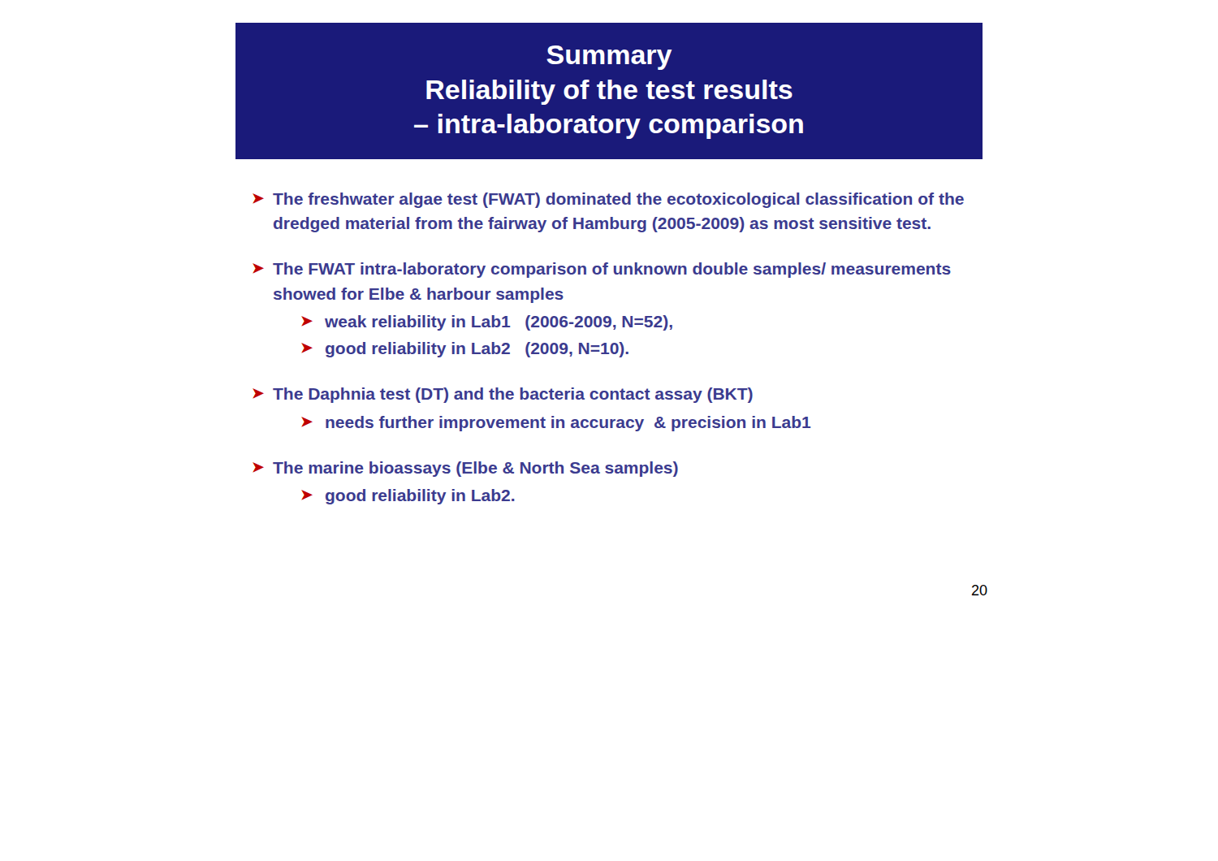Summary
Reliability of the test results
– intra-laboratory comparison
The freshwater algae test (FWAT) dominated the ecotoxicological classification of the dredged material from the fairway of Hamburg (2005-2009) as most sensitive test.
The FWAT intra-laboratory comparison of unknown double samples/ measurements showed for Elbe & harbour samples
weak reliability in Lab1 (2006-2009, N=52),
good reliability in Lab2 (2009, N=10).
The Daphnia test (DT) and the bacteria contact assay (BKT)
needs further improvement in accuracy & precision in Lab1
The marine bioassays (Elbe & North Sea samples)
good reliability in Lab2.
20